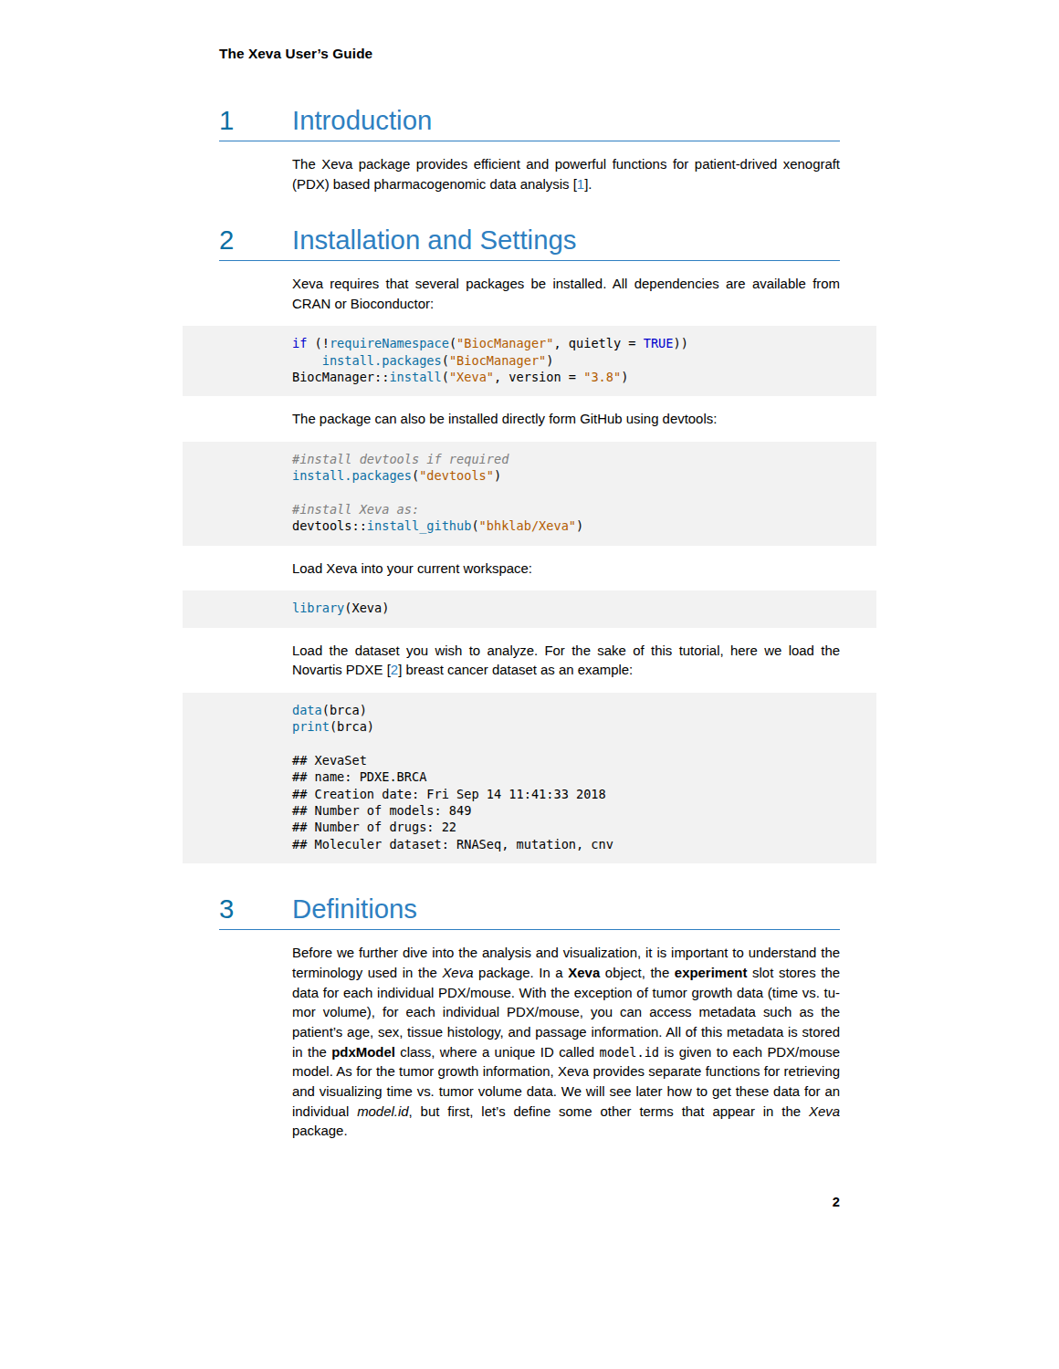The Xeva User’s Guide
1 Introduction
The Xeva package provides efficient and powerful functions for patient-drived xenograft (PDX) based pharmacogenomic data analysis [1].
2 Installation and Settings
Xeva requires that several packages be installed. All dependencies are available from CRAN or Bioconductor:
if (!requireNamespace("BiocManager", quietly = TRUE)) install.packages("BiocManager") BiocManager::install("Xeva", version = "3.8")
The package can also be installed directly form GitHub using devtools:
#install devtools if required install.packages("devtools") #install Xeva as: devtools::install_github("bhklab/Xeva")
Load Xeva into your current workspace:
library(Xeva)
Load the dataset you wish to analyze. For the sake of this tutorial, here we load the Novartis PDXE [2] breast cancer dataset as an example:
data(brca) print(brca) ## XevaSet ## name: PDXE.BRCA ## Creation date: Fri Sep 14 11:41:33 2018 ## Number of models: 849 ## Number of drugs: 22 ## Moleculer dataset: RNASeq, mutation, cnv
3 Definitions
Before we further dive into the analysis and visualization, it is important to understand the terminology used in the Xeva package. In a Xeva object, the experiment slot stores the data for each individual PDX/mouse. With the exception of tumor growth data (time vs. tumor volume), for each individual PDX/mouse, you can access metadata such as the patient’s age, sex, tissue histology, and passage information. All of this metadata is stored in the pdxModel class, where a unique ID called model.id is given to each PDX/mouse model. As for the tumor growth information, Xeva provides separate functions for retrieving and visualizing time vs. tumor volume data. We will see later how to get these data for an individual model.id, but first, let’s define some other terms that appear in the Xeva package.
2